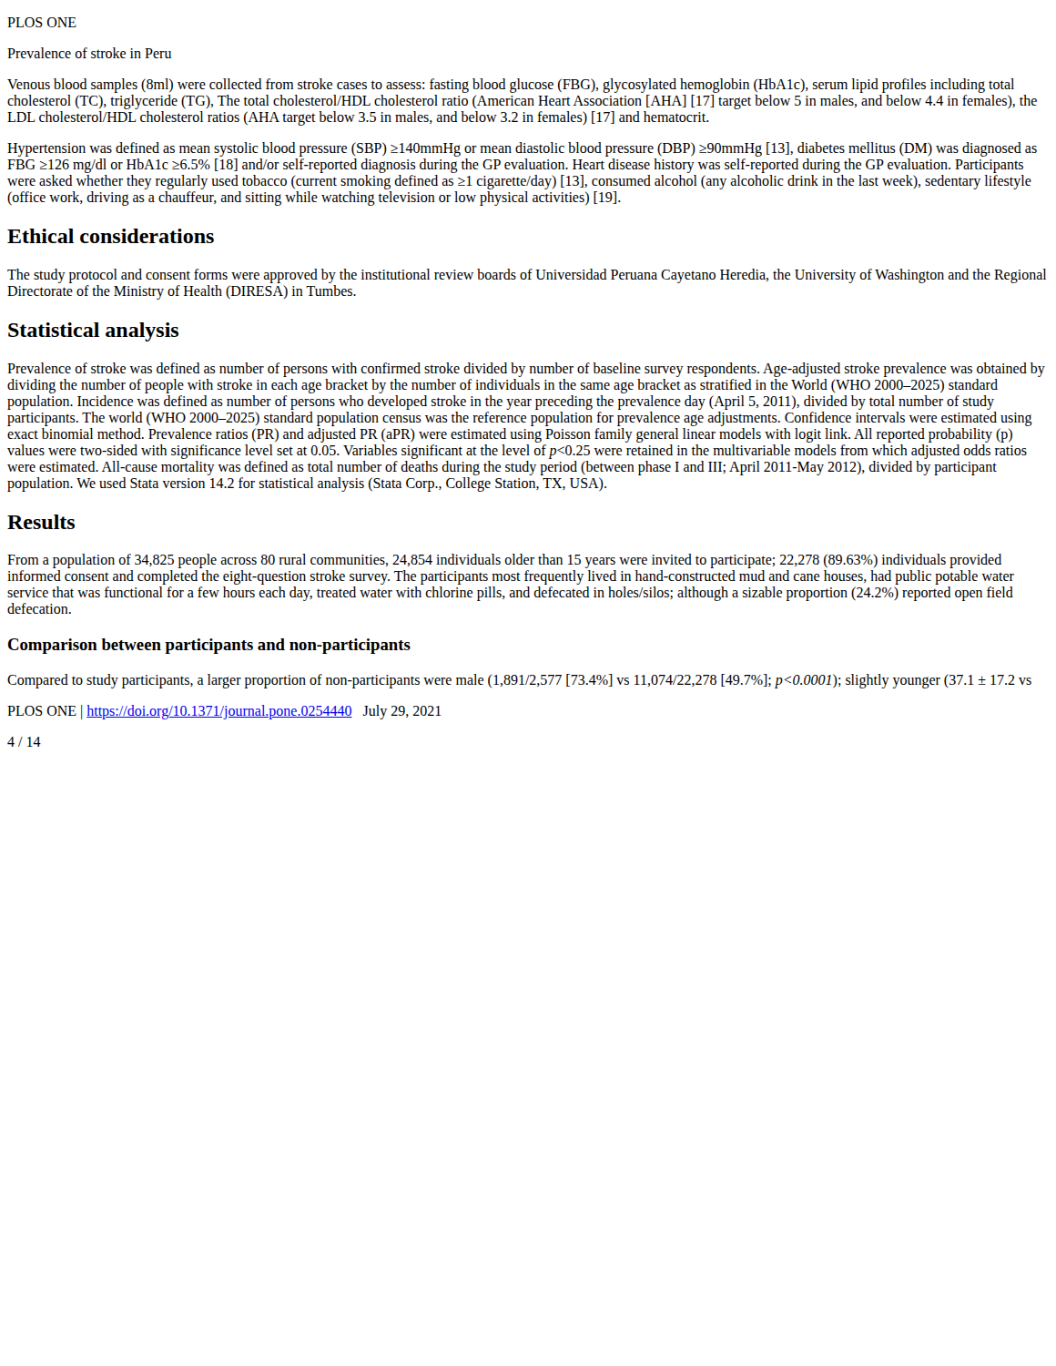PLOS ONE
Prevalence of stroke in Peru
Venous blood samples (8ml) were collected from stroke cases to assess: fasting blood glucose (FBG), glycosylated hemoglobin (HbA1c), serum lipid profiles including total cholesterol (TC), triglyceride (TG), The total cholesterol/HDL cholesterol ratio (American Heart Association [AHA] [17] target below 5 in males, and below 4.4 in females), the LDL cholesterol/HDL cholesterol ratios (AHA target below 3.5 in males, and below 3.2 in females) [17] and hematocrit.
Hypertension was defined as mean systolic blood pressure (SBP) ≥140mmHg or mean diastolic blood pressure (DBP) ≥90mmHg [13], diabetes mellitus (DM) was diagnosed as FBG ≥126 mg/dl or HbA1c ≥6.5% [18] and/or self-reported diagnosis during the GP evaluation. Heart disease history was self-reported during the GP evaluation. Participants were asked whether they regularly used tobacco (current smoking defined as ≥1 cigarette/day) [13], consumed alcohol (any alcoholic drink in the last week), sedentary lifestyle (office work, driving as a chauffeur, and sitting while watching television or low physical activities) [19].
Ethical considerations
The study protocol and consent forms were approved by the institutional review boards of Universidad Peruana Cayetano Heredia, the University of Washington and the Regional Directorate of the Ministry of Health (DIRESA) in Tumbes.
Statistical analysis
Prevalence of stroke was defined as number of persons with confirmed stroke divided by number of baseline survey respondents. Age-adjusted stroke prevalence was obtained by dividing the number of people with stroke in each age bracket by the number of individuals in the same age bracket as stratified in the World (WHO 2000–2025) standard population. Incidence was defined as number of persons who developed stroke in the year preceding the prevalence day (April 5, 2011), divided by total number of study participants. The world (WHO 2000–2025) standard population census was the reference population for prevalence age adjustments. Confidence intervals were estimated using exact binomial method. Prevalence ratios (PR) and adjusted PR (aPR) were estimated using Poisson family general linear models with logit link. All reported probability (p) values were two-sided with significance level set at 0.05. Variables significant at the level of p<0.25 were retained in the multivariable models from which adjusted odds ratios were estimated. All-cause mortality was defined as total number of deaths during the study period (between phase I and III; April 2011-May 2012), divided by participant population. We used Stata version 14.2 for statistical analysis (Stata Corp., College Station, TX, USA).
Results
From a population of 34,825 people across 80 rural communities, 24,854 individuals older than 15 years were invited to participate; 22,278 (89.63%) individuals provided informed consent and completed the eight-question stroke survey. The participants most frequently lived in hand-constructed mud and cane houses, had public potable water service that was functional for a few hours each day, treated water with chlorine pills, and defecated in holes/silos; although a sizable proportion (24.2%) reported open field defecation.
Comparison between participants and non-participants
Compared to study participants, a larger proportion of non-participants were male (1,891/2,577 [73.4%] vs 11,074/22,278 [49.7%]; p<0.0001); slightly younger (37.1 ± 17.2 vs
PLOS ONE | https://doi.org/10.1371/journal.pone.0254440 July 29, 2021
4 / 14